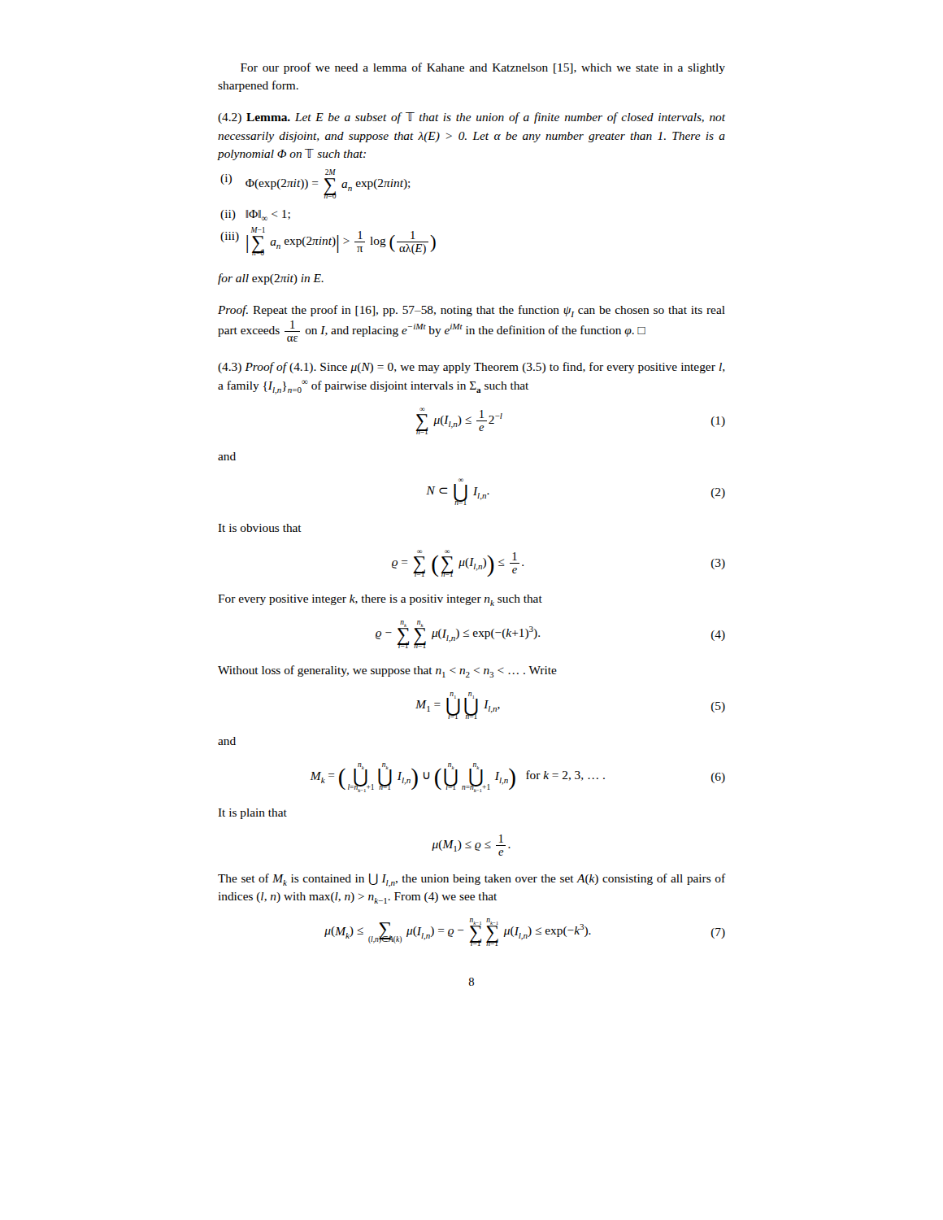For our proof we need a lemma of Kahane and Katznelson [15], which we state in a slightly sharpened form.
(4.2) Lemma. Let E be a subset of 𝕋 that is the union of a finite number of closed intervals, not necessarily disjoint, and suppose that λ(E) > 0. Let α be any number greater than 1. There is a polynomial Φ on 𝕋 such that:
(i) Φ(exp(2πit)) = 2M∑n=0 an exp(2πint);
(ii) ‖Φ‖∞ < 1;
(iii) |M−1∑n=0 an exp(2πint)| > 1 π log (1 αλ(E))
for all exp(2πit) in E.
Proof. Repeat the proof in [16], pp. 57–58, noting that the function ψI can be chosen so that its real part exceeds 1 αε on I, and replacing e−iMt by eiMt in the definition of the function φ. □
(4.3) Proof of (4.1). Since μ(N) = 0, we may apply Theorem (3.5) to find, for every positive integer l, a family {Il,n}n=0∞ of pairwise disjoint intervals in Σa such that
∞∑n=1 μ(Il,n) ≤ 1 e2−l
(1)
and
N ⊂ ∞⋃n=1 Il,n.
(2)
It is obvious that
ϱ = ∞∑l=1 (∞∑n=1 μ(Il,n)) ≤ 1 e.
(3)
For every positive integer k, there is a positiv integer nk such that
ϱ − nk∑l=1 nk∑n=1 μ(Il,n) ≤ exp(−(k+1)3).
(4)
Without loss of generality, we suppose that n1 < n2 < n3 < … . Write
M1 = n1⋃l=1 n1⋃n=1 Il,n,
(5)
and
Mk = (nk⋃l=nk−1+1 nk⋃n=1 Il,n) ∪ (nk⋃l=1 nk⋃n=nk−1+1 Il,n) for k = 2, 3, … .
(6)
It is plain that
μ(M1) ≤ ϱ ≤ 1 e.
The set of Mk is contained in ⋃ Il,n, the union being taken over the set A(k) consisting of all pairs of indices (l, n) with max(l, n) > nk−1. From (4) we see that
μ(Mk) ≤ ∑(l,n)∈A(k) μ(Il,n) = ϱ − nk−1∑l=1 nk−1∑n=1 μ(Il,n) ≤ exp(−k3).
(7)
8